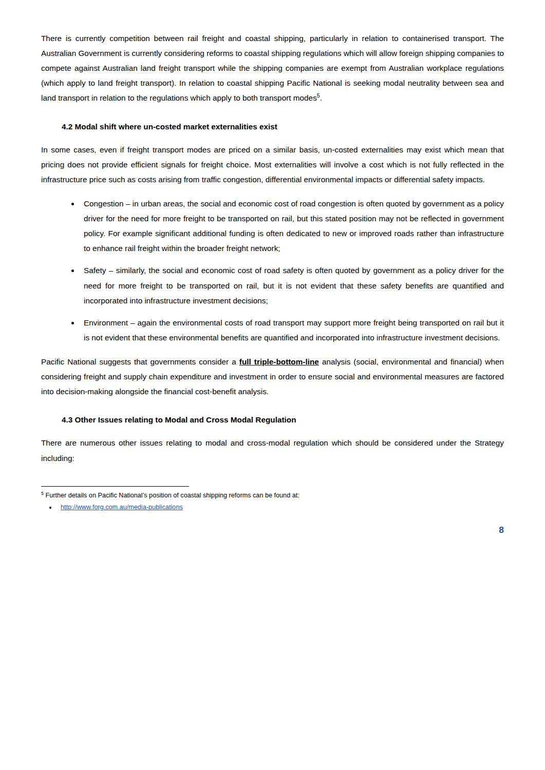There is currently competition between rail freight and coastal shipping, particularly in relation to containerised transport. The Australian Government is currently considering reforms to coastal shipping regulations which will allow foreign shipping companies to compete against Australian land freight transport while the shipping companies are exempt from Australian workplace regulations (which apply to land freight transport). In relation to coastal shipping Pacific National is seeking modal neutrality between sea and land transport in relation to the regulations which apply to both transport modes5.
4.2 Modal shift where un-costed market externalities exist
In some cases, even if freight transport modes are priced on a similar basis, un-costed externalities may exist which mean that pricing does not provide efficient signals for freight choice. Most externalities will involve a cost which is not fully reflected in the infrastructure price such as costs arising from traffic congestion, differential environmental impacts or differential safety impacts.
Congestion – in urban areas, the social and economic cost of road congestion is often quoted by government as a policy driver for the need for more freight to be transported on rail, but this stated position may not be reflected in government policy. For example significant additional funding is often dedicated to new or improved roads rather than infrastructure to enhance rail freight within the broader freight network;
Safety – similarly, the social and economic cost of road safety is often quoted by government as a policy driver for the need for more freight to be transported on rail, but it is not evident that these safety benefits are quantified and incorporated into infrastructure investment decisions;
Environment – again the environmental costs of road transport may support more freight being transported on rail but it is not evident that these environmental benefits are quantified and incorporated into infrastructure investment decisions.
Pacific National suggests that governments consider a full triple-bottom-line analysis (social, environmental and financial) when considering freight and supply chain expenditure and investment in order to ensure social and environmental measures are factored into decision-making alongside the financial cost-benefit analysis.
4.3 Other Issues relating to Modal and Cross Modal Regulation
There are numerous other issues relating to modal and cross-modal regulation which should be considered under the Strategy including:
5 Further details on Pacific National’s position of coastal shipping reforms can be found at:
http://www.forg.com.au/media-publications
8